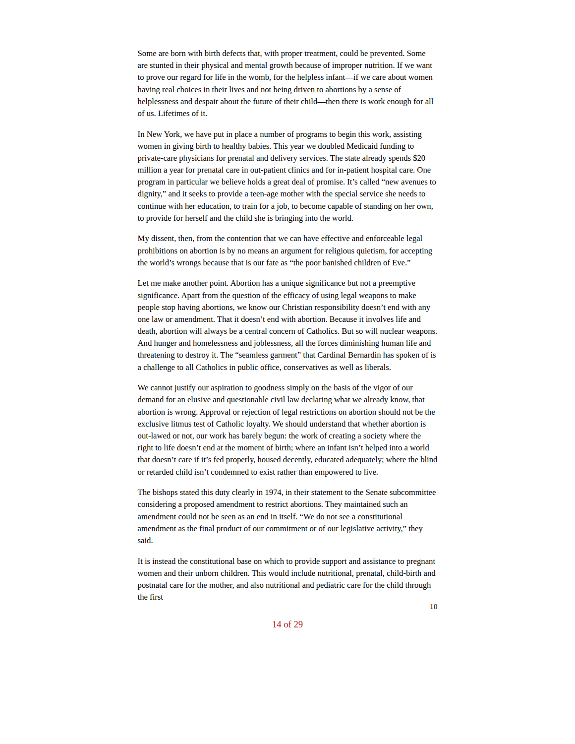Some are born with birth defects that, with proper treatment, could be prevented. Some are stunted in their physical and mental growth because of improper nutrition. If we want to prove our regard for life in the womb, for the helpless infant—if we care about women having real choices in their lives and not being driven to abortions by a sense of helplessness and despair about the future of their child—then there is work enough for all of us. Lifetimes of it.
In New York, we have put in place a number of programs to begin this work, assisting women in giving birth to healthy babies. This year we doubled Medicaid funding to private-care physicians for prenatal and delivery services. The state already spends $20 million a year for prenatal care in out-patient clinics and for in-patient hospital care. One program in particular we believe holds a great deal of promise. It’s called “new avenues to dignity,” and it seeks to provide a teen-age mother with the special service she needs to continue with her education, to train for a job, to become capable of standing on her own, to provide for herself and the child she is bringing into the world.
My dissent, then, from the contention that we can have effective and enforceable legal prohibitions on abortion is by no means an argument for religious quietism, for accepting the world’s wrongs because that is our fate as “the poor banished children of Eve.”
Let me make another point. Abortion has a unique significance but not a preemptive significance. Apart from the question of the efficacy of using legal weapons to make people stop having abortions, we know our Christian responsibility doesn’t end with any one law or amendment. That it doesn’t end with abortion. Because it involves life and death, abortion will always be a central concern of Catholics. But so will nuclear weapons. And hunger and homelessness and joblessness, all the forces diminishing human life and threatening to destroy it. The “seamless garment” that Cardinal Bernardin has spoken of is a challenge to all Catholics in public office, conservatives as well as liberals.
We cannot justify our aspiration to goodness simply on the basis of the vigor of our demand for an elusive and questionable civil law declaring what we already know, that abortion is wrong. Approval or rejection of legal restrictions on abortion should not be the exclusive litmus test of Catholic loyalty. We should understand that whether abortion is out-lawed or not, our work has barely begun: the work of creating a society where the right to life doesn’t end at the moment of birth; where an infant isn’t helped into a world that doesn’t care if it’s fed properly, housed decently, educated adequately; where the blind or retarded child isn’t condemned to exist rather than empowered to live.
The bishops stated this duty clearly in 1974, in their statement to the Senate subcommittee considering a proposed amendment to restrict abortions. They maintained such an amendment could not be seen as an end in itself. “We do not see a constitutional amendment as the final product of our commitment or of our legislative activity,” they said.
It is instead the constitutional base on which to provide support and assistance to pregnant women and their unborn children. This would include nutritional, prenatal, child-birth and postnatal care for the mother, and also nutritional and pediatric care for the child through the first
10
14 of 29